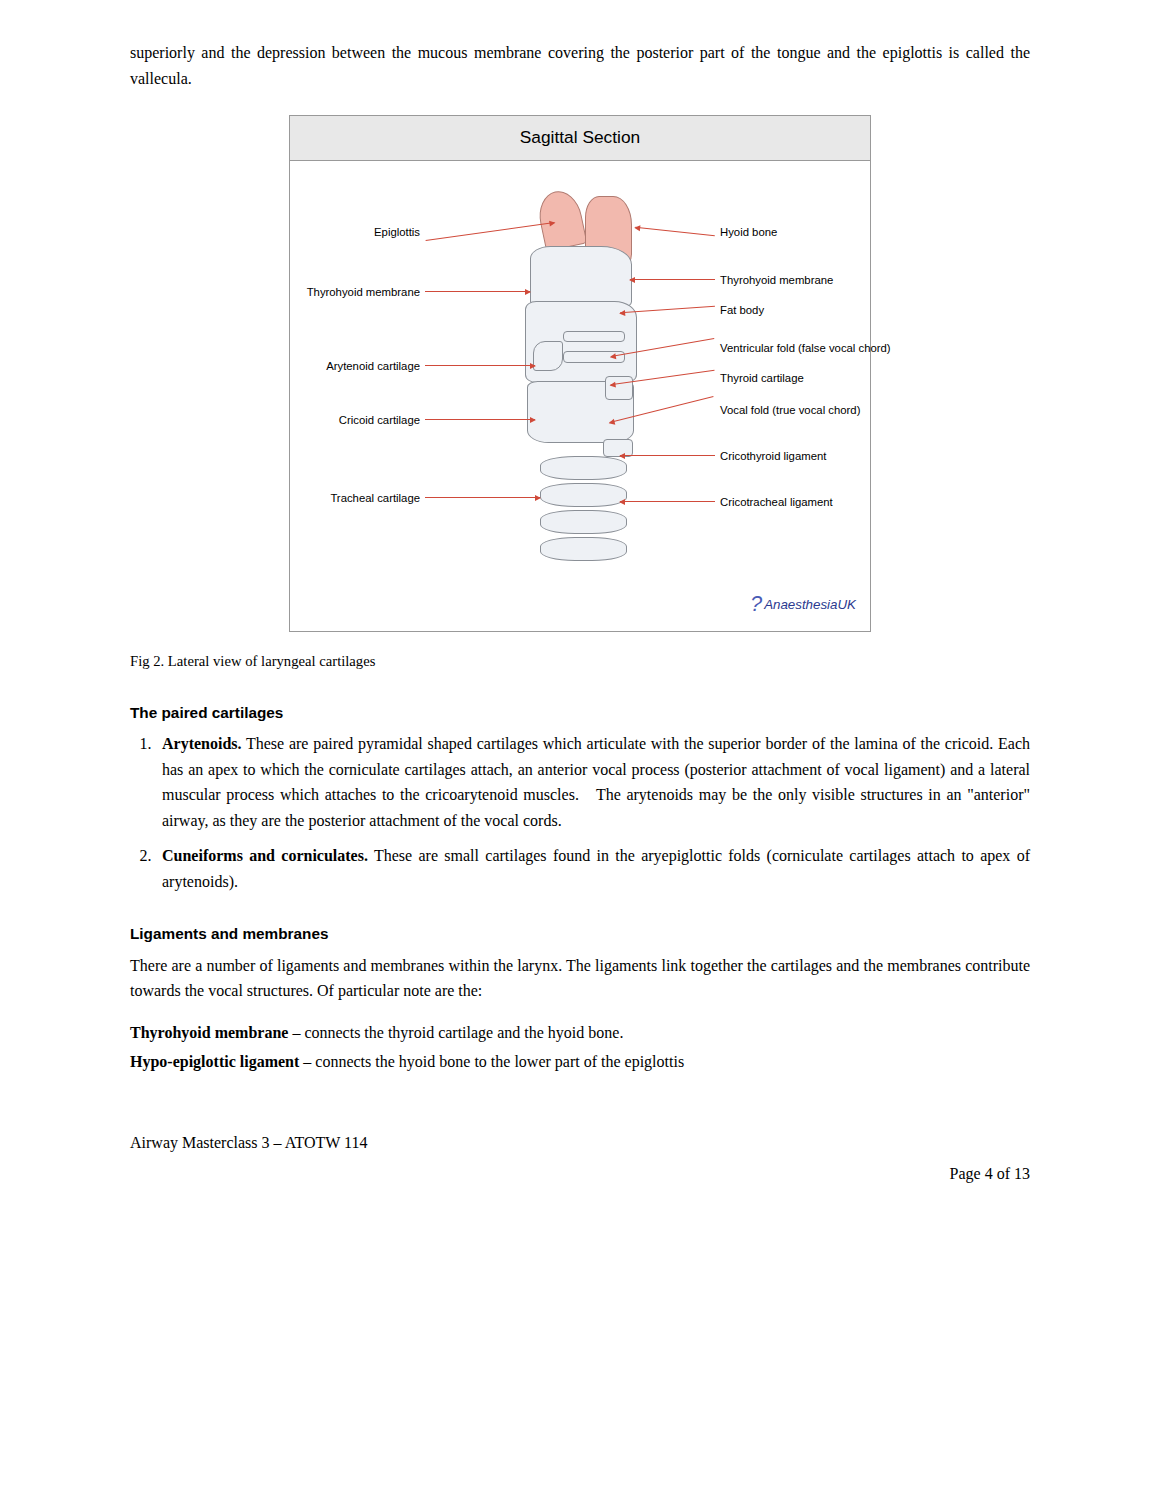superiorly and the depression between the mucous membrane covering the posterior part of the tongue and the epiglottis is called the vallecula.
Sagittal Section
Epiglottis
Thyrohyoid membrane
Arytenoid cartilage
Cricoid cartilage
Tracheal cartilage
Hyoid bone
Thyrohyoid membrane
Fat body
Ventricular fold (false vocal chord)
Thyroid cartilage
Vocal fold (true vocal chord)
Cricothyroid ligament
Cricotracheal ligament
?AnaesthesiaUK
Fig 2. Lateral view of laryngeal cartilages
The paired cartilages
Arytenoids. These are paired pyramidal shaped cartilages which articulate with the superior border of the lamina of the cricoid. Each has an apex to which the corniculate cartilages attach, an anterior vocal process (posterior attachment of vocal ligament) and a lateral muscular process which attaches to the cricoarytenoid muscles. The arytenoids may be the only visible structures in an "anterior" airway, as they are the posterior attachment of the vocal cords.
Cuneiforms and corniculates. These are small cartilages found in the aryepiglottic folds (corniculate cartilages attach to apex of arytenoids).
Ligaments and membranes
There are a number of ligaments and membranes within the larynx. The ligaments link together the cartilages and the membranes contribute towards the vocal structures. Of particular note are the:
Thyrohyoid membrane – connects the thyroid cartilage and the hyoid bone.
Hypo-epiglottic ligament – connects the hyoid bone to the lower part of the epiglottis
Airway Masterclass 3 – ATOTW 114
Page 4 of 13